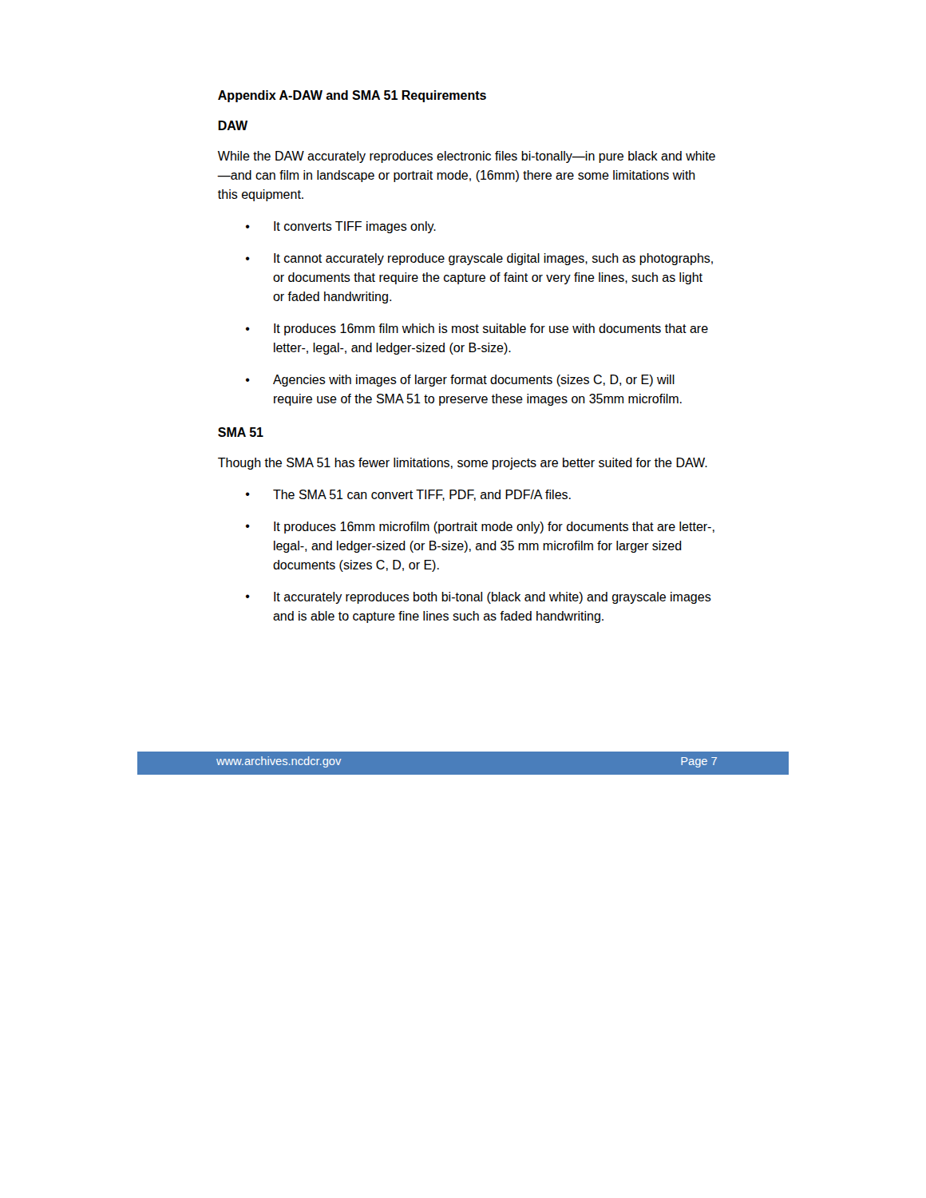Appendix A-DAW and SMA 51 Requirements
DAW
While the DAW accurately reproduces electronic files bi-tonally—in pure black and white—and can film in landscape or portrait mode, (16mm) there are some limitations with this equipment.
It converts TIFF images only.
It cannot accurately reproduce grayscale digital images, such as photographs, or documents that require the capture of faint or very fine lines, such as light or faded handwriting.
It produces 16mm film which is most suitable for use with documents that are letter-, legal-, and ledger-sized (or B-size).
Agencies with images of larger format documents (sizes C, D, or E) will require use of the SMA 51 to preserve these images on 35mm microfilm.
SMA 51
Though the SMA 51 has fewer limitations, some projects are better suited for the DAW.
The SMA 51 can convert TIFF, PDF, and PDF/A files.
It produces 16mm microfilm (portrait mode only) for documents that are letter-, legal-, and ledger-sized (or B-size), and 35 mm microfilm for larger sized documents (sizes C, D, or E).
It accurately reproduces both bi-tonal (black and white) and grayscale images and is able to capture fine lines such as faded handwriting.
www.archives.ncdcr.gov Page 7